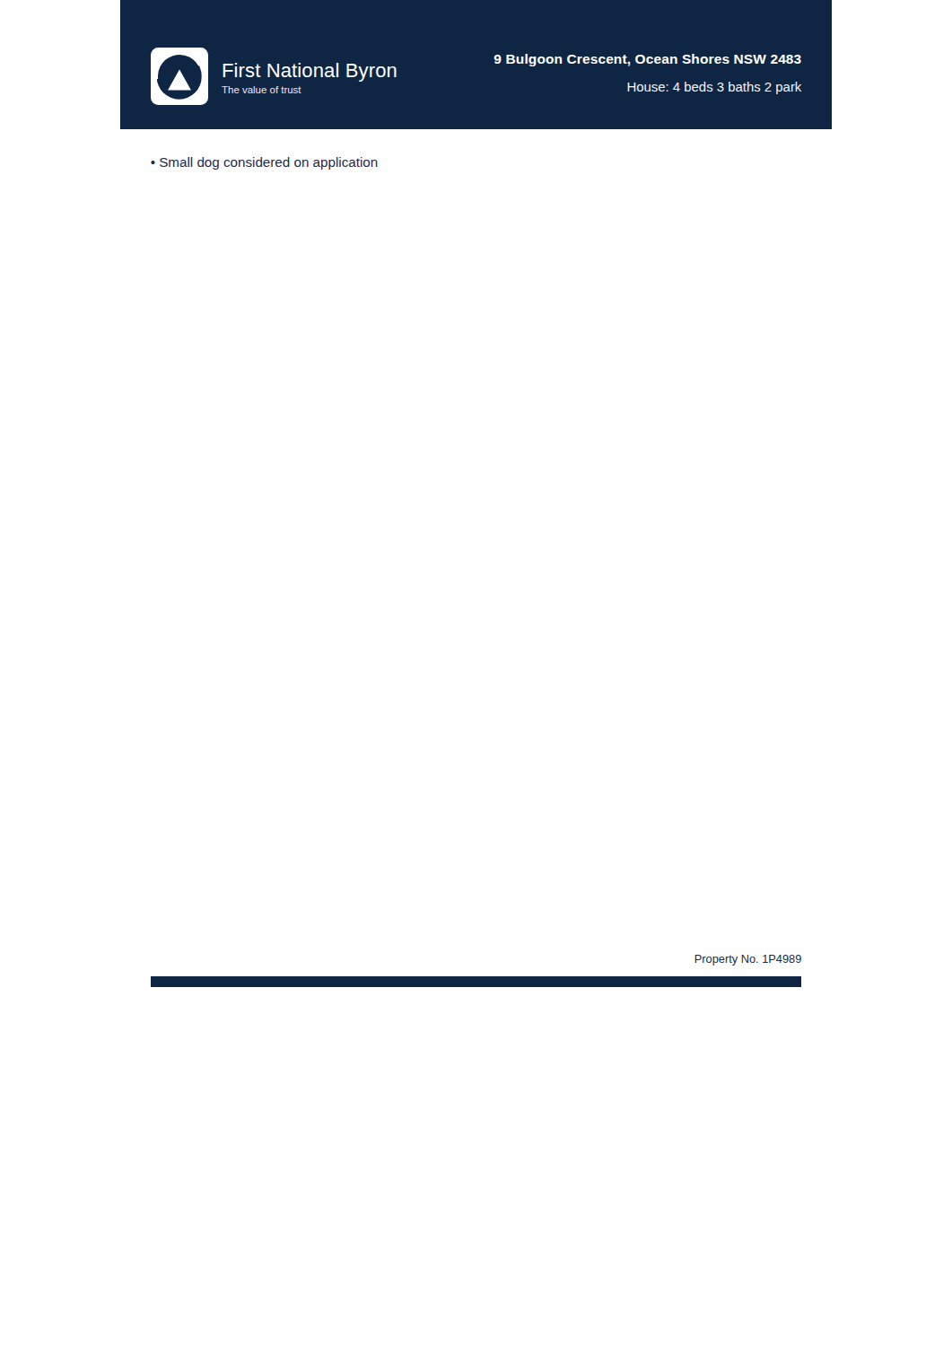First National Byron
The value of trust
9 Bulgoon Crescent, Ocean Shores NSW 2483
House: 4 beds 3 baths 2 park
• Small dog considered on application
Property No. 1P4989